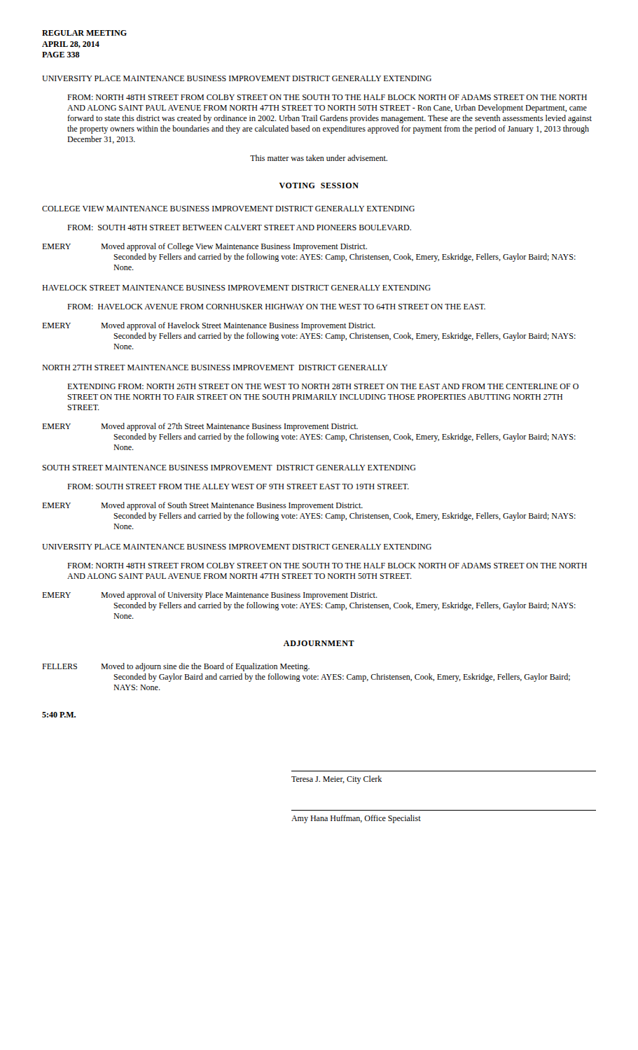REGULAR MEETING
APRIL 28, 2014
PAGE 338
UNIVERSITY PLACE MAINTENANCE BUSINESS IMPROVEMENT DISTRICT GENERALLY EXTENDING
FROM: NORTH 48TH STREET FROM COLBY STREET ON THE SOUTH TO THE HALF BLOCK NORTH OF ADAMS STREET ON THE NORTH AND ALONG SAINT PAUL AVENUE FROM NORTH 47TH STREET TO NORTH 50TH STREET - Ron Cane, Urban Development Department, came forward to state this district was created by ordinance in 2002. Urban Trail Gardens provides management. These are the seventh assessments levied against the property owners within the boundaries and they are calculated based on expenditures approved for payment from the period of January 1, 2013 through December 31, 2013.
This matter was taken under advisement.
VOTING SESSION
COLLEGE VIEW MAINTENANCE BUSINESS IMPROVEMENT DISTRICT GENERALLY EXTENDING
FROM: SOUTH 48TH STREET BETWEEN CALVERT STREET AND PIONEERS BOULEVARD.
EMERY
Moved approval of College View Maintenance Business Improvement District.
Seconded by Fellers and carried by the following vote: AYES: Camp, Christensen, Cook, Emery, Eskridge, Fellers, Gaylor Baird; NAYS: None.
HAVELOCK STREET MAINTENANCE BUSINESS IMPROVEMENT DISTRICT GENERALLY EXTENDING
FROM: HAVELOCK AVENUE FROM CORNHUSKER HIGHWAY ON THE WEST TO 64TH STREET ON THE EAST.
EMERY
Moved approval of Havelock Street Maintenance Business Improvement District.
Seconded by Fellers and carried by the following vote: AYES: Camp, Christensen, Cook, Emery, Eskridge, Fellers, Gaylor Baird; NAYS: None.
NORTH 27TH STREET MAINTENANCE BUSINESS IMPROVEMENT DISTRICT GENERALLY
EXTENDING FROM: NORTH 26TH STREET ON THE WEST TO NORTH 28TH STREET ON THE EAST AND FROM THE CENTERLINE OF O STREET ON THE NORTH TO FAIR STREET ON THE SOUTH PRIMARILY INCLUDING THOSE PROPERTIES ABUTTING NORTH 27TH STREET.
EMERY
Moved approval of 27th Street Maintenance Business Improvement District.
Seconded by Fellers and carried by the following vote: AYES: Camp, Christensen, Cook, Emery, Eskridge, Fellers, Gaylor Baird; NAYS: None.
SOUTH STREET MAINTENANCE BUSINESS IMPROVEMENT DISTRICT GENERALLY EXTENDING
FROM: SOUTH STREET FROM THE ALLEY WEST OF 9TH STREET EAST TO 19TH STREET.
EMERY
Moved approval of South Street Maintenance Business Improvement District.
Seconded by Fellers and carried by the following vote: AYES: Camp, Christensen, Cook, Emery, Eskridge, Fellers, Gaylor Baird; NAYS: None.
UNIVERSITY PLACE MAINTENANCE BUSINESS IMPROVEMENT DISTRICT GENERALLY EXTENDING
FROM: NORTH 48TH STREET FROM COLBY STREET ON THE SOUTH TO THE HALF BLOCK NORTH OF ADAMS STREET ON THE NORTH AND ALONG SAINT PAUL AVENUE FROM NORTH 47TH STREET TO NORTH 50TH STREET.
EMERY
Moved approval of University Place Maintenance Business Improvement District.
Seconded by Fellers and carried by the following vote: AYES: Camp, Christensen, Cook, Emery, Eskridge, Fellers, Gaylor Baird; NAYS: None.
ADJOURNMENT
FELLERS
Moved to adjourn sine die the Board of Equalization Meeting.
Seconded by Gaylor Baird and carried by the following vote: AYES: Camp, Christensen, Cook, Emery, Eskridge, Fellers, Gaylor Baird; NAYS: None.
5:40 P.M.
Teresa J. Meier, City Clerk
Amy Hana Huffman, Office Specialist